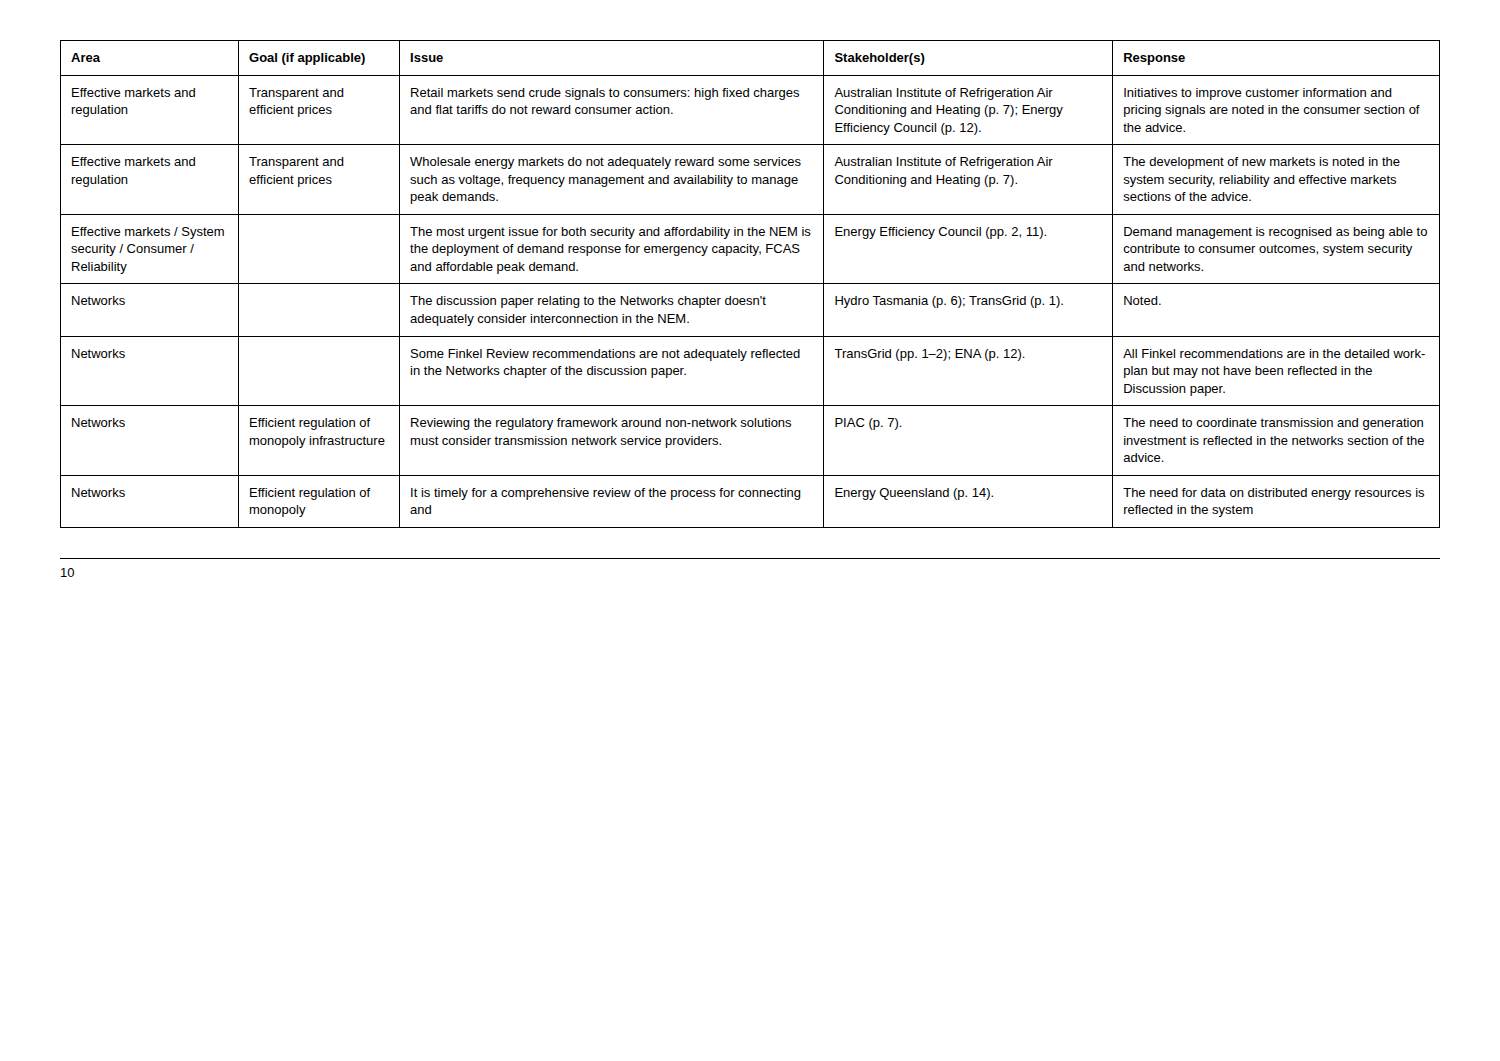| Area | Goal (if applicable) | Issue | Stakeholder(s) | Response |
| --- | --- | --- | --- | --- |
| Effective markets and regulation | Transparent and efficient prices | Retail markets send crude signals to consumers: high fixed charges and flat tariffs do not reward consumer action. | Australian Institute of Refrigeration Air Conditioning and Heating (p. 7); Energy Efficiency Council (p. 12). | Initiatives to improve customer information and pricing signals are noted in the consumer section of the advice. |
| Effective markets and regulation | Transparent and efficient prices | Wholesale energy markets do not adequately reward some services such as voltage, frequency management and availability to manage peak demands. | Australian Institute of Refrigeration Air Conditioning and Heating (p. 7). | The development of new markets is noted in the system security, reliability and effective markets sections of the advice. |
| Effective markets / System security / Consumer / Reliability | | The most urgent issue for both security and affordability in the NEM is the deployment of demand response for emergency capacity, FCAS and affordable peak demand. | Energy Efficiency Council (pp. 2, 11). | Demand management is recognised as being able to contribute to consumer outcomes, system security and networks. |
| Networks | | The discussion paper relating to the Networks chapter doesn't adequately consider interconnection in the NEM. | Hydro Tasmania (p. 6); TransGrid (p. 1). | Noted. |
| Networks | | Some Finkel Review recommendations are not adequately reflected in the Networks chapter of the discussion paper. | TransGrid (pp. 1–2); ENA (p. 12). | All Finkel recommendations are in the detailed work-plan but may not have been reflected in the Discussion paper. |
| Networks | Efficient regulation of monopoly infrastructure | Reviewing the regulatory framework around non-network solutions must consider transmission network service providers. | PIAC (p. 7). | The need to coordinate transmission and generation investment is reflected in the networks section of the advice. |
| Networks | Efficient regulation of monopoly | It is timely for a comprehensive review of the process for connecting and | Energy Queensland (p. 14). | The need for data on distributed energy resources is reflected in the system |
10